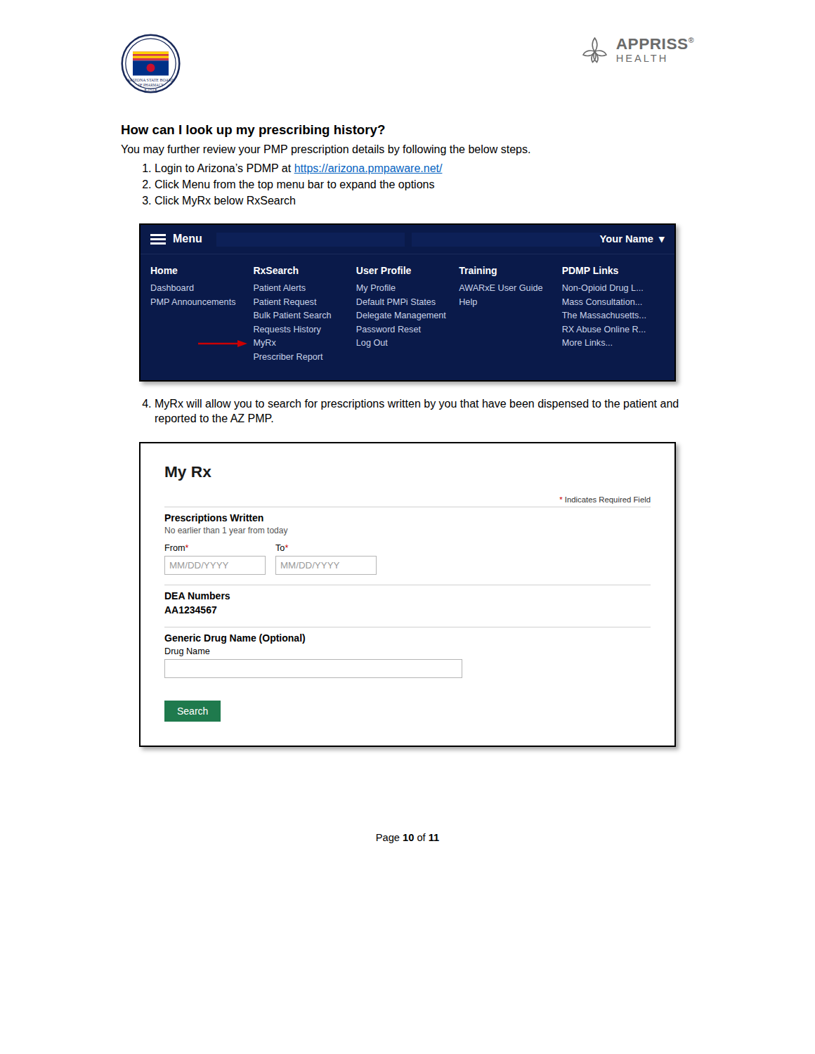ARIZONA STATE BOARD OF PHARMACY ★ 1913 ★
APPRISS®
HEALTH
How can I look up my prescribing history?
You may further review your PMP prescription details by following the below steps.
Login to Arizona’s PDMP at https://arizona.pmpaware.net/
Click Menu from the top menu bar to expand the options
Click MyRx below RxSearch
Menu
Your Name ▾
Home
Dashboard
PMP Announcements
RxSearch
Patient Alerts
Patient Request
Bulk Patient Search
Requests History
MyRx
Prescriber Report
User Profile
My Profile
Default PMPi States
Delegate Management
Password Reset
Log Out
Training
AWARxE User Guide
Help
PDMP Links
Non-Opioid Drug L...
Mass Consultation...
The Massachusetts...
RX Abuse Online R...
More Links...
MyRx will allow you to search for prescriptions written by you that have been dispensed to the patient and reported to the AZ PMP.
My Rx
* Indicates Required Field
Prescriptions Written
No earlier than 1 year from today
From*
To*
DEA Numbers
AA1234567
Generic Drug Name (Optional)
Drug Name
Search
Page 10 of 11